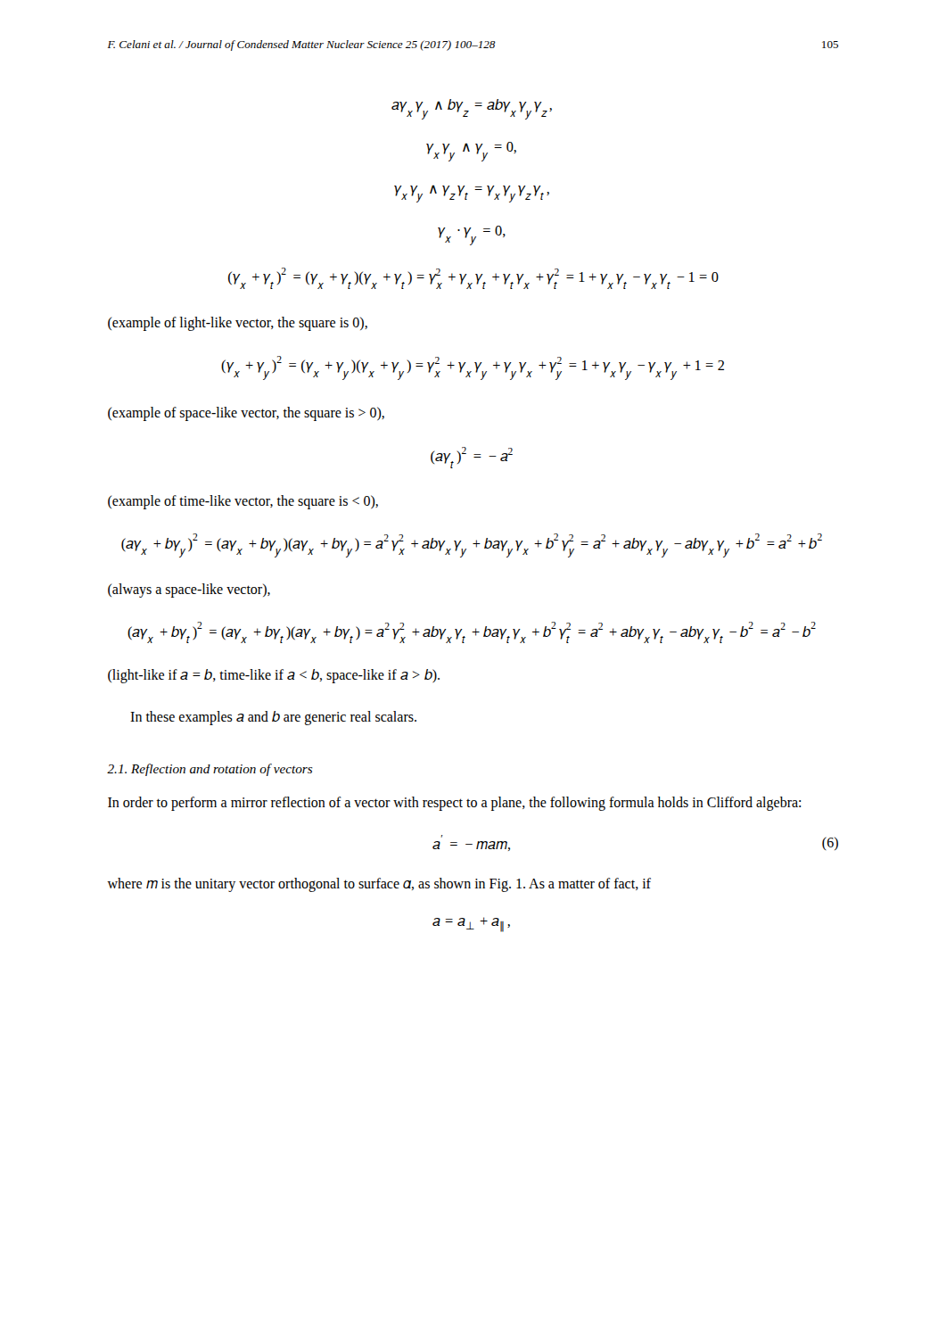F. Celani et al. / Journal of Condensed Matter Nuclear Science 25 (2017) 100–128 105
aγxγy ∧ bγz = abγxγyγz ,
γxγy ∧ γy = 0 ,
γxγy ∧ γzγt = γxγyγzγt ,
γx · γy = 0 ,
(γx+γt)2 = (γx+γt) (γx+γt) = γx2 + γxγt + γtγx + γt2 = 1 + γxγt − γxγt − 1 = 0
(example of light-like vector, the square is 0),
(γx+γy)2 = (γx+γy) (γx+γy) = γx2 + γxγy + γyγx + γy2 = 1 + γxγy − γxγy + 1 = 2
(example of space-like vector, the square is > 0),
(aγt)2 = −a2
(example of time-like vector, the square is < 0),
(aγx+bγy)2 = (aγx+bγy) (aγx+bγy) = a2γx2 + abγxγy + baγyγx + b2γy2 = a2 + abγxγy − abγxγy + b2 = a2 + b2
(always a space-like vector),
(aγx+bγt)2 = (aγx+bγt) (aγx+bγt) = a2γx2 + abγxγt + baγtγx + b2γt2 = a2 + abγxγt − abγxγt − b2 = a2 − b2
(light-like if a=b, time-like if a<b, space-like if a>b).
In these examples a and b are generic real scalars.
2.1. Reflection and rotation of vectors
In order to perform a mirror reflection of a vector with respect to a plane, the following formula holds in Clifford algebra:
a′ = − mam , (6)
where m is the unitary vector orthogonal to surface α, as shown in Fig. 1. As a matter of fact, if
a = a⊥ + a∥ ,